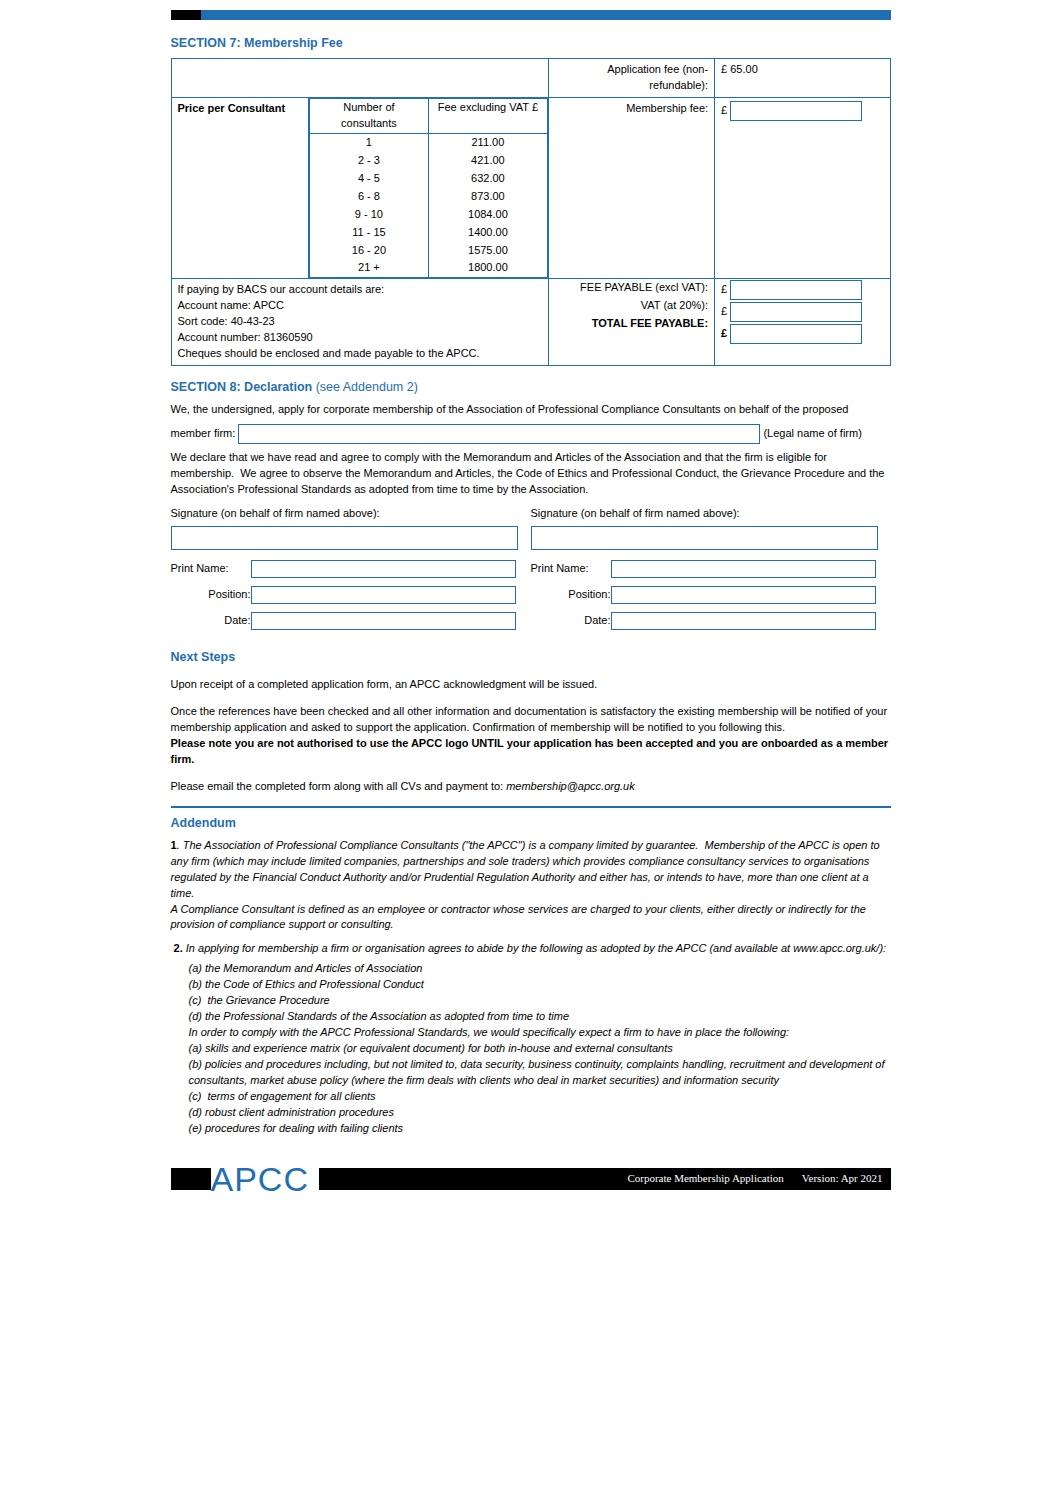SECTION 7: Membership Fee
| | Application fee (non-refundable): | £ 65.00 |
| Price per Consultant | / Number of consultants / Fee excluding VAT £ / / 1 / 211.00 / / 2 - 3 / 421.00 / / 4 - 5 / 632.00 / / 6 - 8 / 873.00 / / 9 - 10 / 1084.00 / / 11 - 15 / 1400.00 / / 16 - 20 / 1575.00 / / 21 + / 1800.00 / | Membership fee: | £ |
| If paying by BACS our account details are: Account name: APCC Sort code: 40-43-23 Account number: 81360590 Cheques should be enclosed and made payable to the APCC. | / FEE PAYABLE (excl VAT): / / VAT (at 20%): / / TOTAL FEE PAYABLE: / | / £ / / £ / / £ / |
SECTION 8: Declaration (see Addendum 2)
We, the undersigned, apply for corporate membership of the Association of Professional Compliance Consultants on behalf of the proposed
member firm: (Legal name of firm)
We declare that we have read and agree to comply with the Memorandum and Articles of the Association and that the firm is eligible for membership. We agree to observe the Memorandum and Articles, the Code of Ethics and Professional Conduct, the Grievance Procedure and the Association's Professional Standards as adopted from time to time by the Association.
| Signature (on behalf of firm named above): | Signature (on behalf of firm named above): |
| / Print Name: / / | / Print Name: / / |
| / Position: / / | / Position: / / |
| / Date: / / | / Date: / / |
Next Steps
Upon receipt of a completed application form, an APCC acknowledgment will be issued.
Once the references have been checked and all other information and documentation is satisfactory the existing membership will be notified of your membership application and asked to support the application. Confirmation of membership will be notified to you following this.
Please note you are not authorised to use the APCC logo UNTIL your application has been accepted and you are onboarded as a member firm.
Please email the completed form along with all CVs and payment to: membership@apcc.org.uk
Addendum
1. The Association of Professional Compliance Consultants ("the APCC") is a company limited by guarantee. Membership of the APCC is open to any firm (which may include limited companies, partnerships and sole traders) which provides compliance consultancy services to organisations regulated by the Financial Conduct Authority and/or Prudential Regulation Authority and either has, or intends to have, more than one client at a time.
A Compliance Consultant is defined as an employee or contractor whose services are charged to your clients, either directly or indirectly for the provision of compliance support or consulting.
2. In applying for membership a firm or organisation agrees to abide by the following as adopted by the APCC (and available at www.apcc.org.uk/):
(a) the Memorandum and Articles of Association
(b) the Code of Ethics and Professional Conduct
(c) the Grievance Procedure
(d) the Professional Standards of the Association as adopted from time to time
In order to comply with the APCC Professional Standards, we would specifically expect a firm to have in place the following:
(a) skills and experience matrix (or equivalent document) for both in-house and external consultants
(b) policies and procedures including, but not limited to, data security, business continuity, complaints handling, recruitment and development of consultants, market abuse policy (where the firm deals with clients who deal in market securities) and information security
(c) terms of engagement for all clients
(d) robust client administration procedures
(e) procedures for dealing with failing clients
APCC
Corporate Membership Application Version: Apr 2021